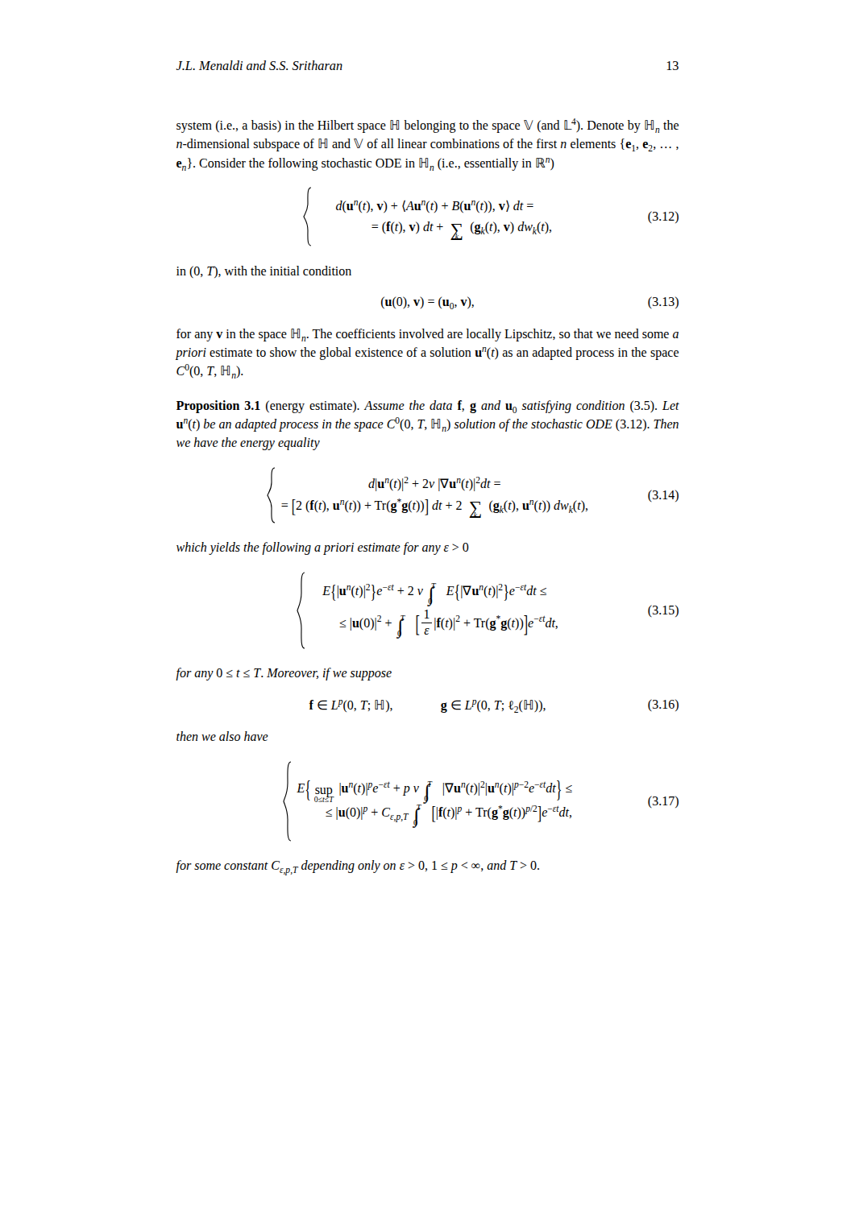J.L. Menaldi and S.S. Sritharan 13
system (i.e., a basis) in the Hilbert space ℍ belonging to the space 𝕍 (and 𝕃4). Denote by ℍn the n-dimensional subspace of ℍ and 𝕍 of all linear combinations of the first n elements {e1, e2, … , en}. Consider the following stochastic ODE in ℍn (i.e., essentially in ℝn)
d(un(t), v) + ⟨Aun(t) + B(un(t)), v⟩ dt =
= (f(t), v) dt + ∑k (gk(t), v) dwk(t),
(3.12)
in (0, T), with the initial condition
(u(0), v) = (u0, v),
(3.13)
for any v in the space ℍn. The coefficients involved are locally Lipschitz, so that we need some a priori estimate to show the global existence of a solution un(t) as an adapted process in the space C0(0, T, ℍn).
Proposition 3.1 (energy estimate). Assume the data f, g and u0 satisfying condition (3.5). Let un(t) be an adapted process in the space C0(0, T, ℍn) solution of the stochastic ODE (3.12). Then we have the energy equality
d|un(t)|2 + 2ν |∇un(t)|2dt =
= [2 (f(t), un(t)) + Tr(g*g(t))] dt + 2 ∑k (gk(t), un(t)) dwk(t),
(3.14)
which yields the following a priori estimate for any ε > 0
E{|un(t)|2}e−εt + 2 ν ∫T 0 E{|∇un(t)|2}e−εtdt ≤
≤ |u(0)|2 + ∫T 0 [1 ε|f(t)|2 + Tr(g*g(t))] e−εtdt,
(3.15)
for any 0 ≤ t ≤ T. Moreover, if we suppose
f ∈ Lp(0, T; ℍ), g ∈ Lp(0, T; ℓ2(ℍ)),
(3.16)
then we also have
E{ sup 0≤t≤T |un(t)|pe−εt + p ν ∫T 0 |∇un(t)|2|un(t)|p−2e−εtdt} ≤
≤ |u(0)|p + Cε,p,T ∫T 0 [|f(t)|p + Tr(g*g(t))p/2] e−εtdt,
(3.17)
for some constant Cε,p,T depending only on ε > 0, 1 ≤ p < ∞, and T > 0.